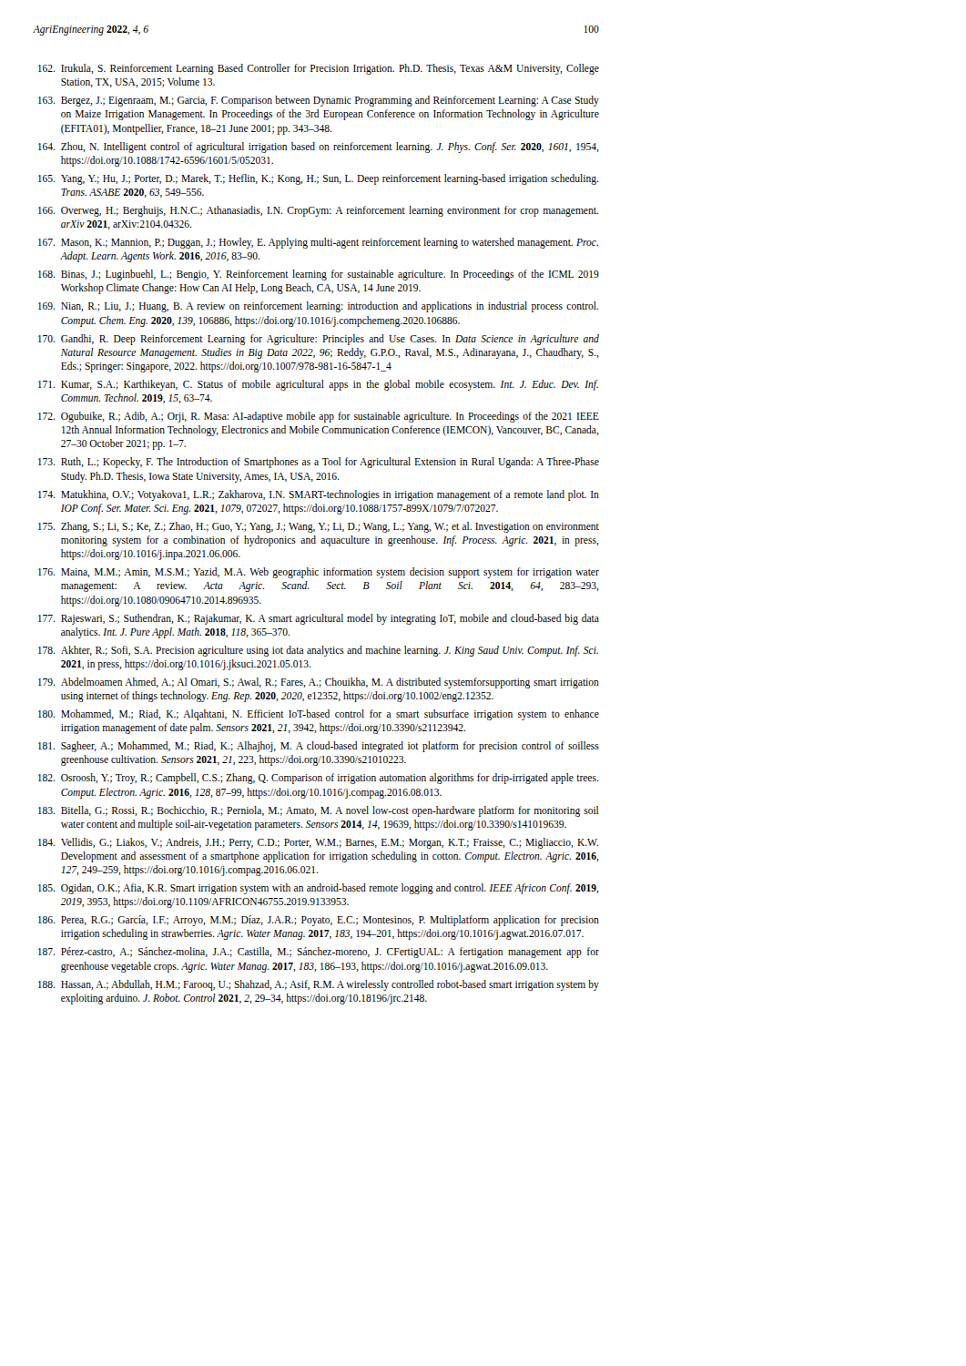AgriEngineering 2022, 4, 6 100
Irukula, S. Reinforcement Learning Based Controller for Precision Irrigation. Ph.D. Thesis, Texas A&M University, College Station, TX, USA, 2015; Volume 13.
Bergez, J.; Eigenraam, M.; Garcia, F. Comparison between Dynamic Programming and Reinforcement Learning: A Case Study on Maize Irrigation Management. In Proceedings of the 3rd European Conference on Information Technology in Agriculture (EFITA01), Montpellier, France, 18–21 June 2001; pp. 343–348.
Zhou, N. Intelligent control of agricultural irrigation based on reinforcement learning. J. Phys. Conf. Ser. 2020, 1601, 1954, https://doi.org/10.1088/1742-6596/1601/5/052031.
Yang, Y.; Hu, J.; Porter, D.; Marek, T.; Heflin, K.; Kong, H.; Sun, L. Deep reinforcement learning-based irrigation scheduling. Trans. ASABE 2020, 63, 549–556.
Overweg, H.; Berghuijs, H.N.C.; Athanasiadis, I.N. CropGym: A reinforcement learning environment for crop management. arXiv 2021, arXiv:2104.04326.
Mason, K.; Mannion, P.; Duggan, J.; Howley, E. Applying multi-agent reinforcement learning to watershed management. Proc. Adapt. Learn. Agents Work. 2016, 2016, 83–90.
Binas, J.; Luginbuehl, L.; Bengio, Y. Reinforcement learning for sustainable agriculture. In Proceedings of the ICML 2019 Workshop Climate Change: How Can AI Help, Long Beach, CA, USA, 14 June 2019.
Nian, R.; Liu, J.; Huang, B. A review on reinforcement learning: introduction and applications in industrial process control. Comput. Chem. Eng. 2020, 139, 106886, https://doi.org/10.1016/j.compchemeng.2020.106886.
Gandhi, R. Deep Reinforcement Learning for Agriculture: Principles and Use Cases. In Data Science in Agriculture and Natural Resource Management. Studies in Big Data 2022, 96; Reddy, G.P.O., Raval, M.S., Adinarayana, J., Chaudhary, S., Eds.; Springer: Singapore, 2022. https://doi.org/10.1007/978-981-16-5847-1_4
Kumar, S.A.; Karthikeyan, C. Status of mobile agricultural apps in the global mobile ecosystem. Int. J. Educ. Dev. Inf. Commun. Technol. 2019, 15, 63–74.
Ogubuike, R.; Adib, A.; Orji, R. Masa: AI-adaptive mobile app for sustainable agriculture. In Proceedings of the 2021 IEEE 12th Annual Information Technology, Electronics and Mobile Communication Conference (IEMCON), Vancouver, BC, Canada, 27–30 October 2021; pp. 1–7.
Ruth, L.; Kopecky, F. The Introduction of Smartphones as a Tool for Agricultural Extension in Rural Uganda: A Three-Phase Study. Ph.D. Thesis, Iowa State University, Ames, IA, USA, 2016.
Matukhina, O.V.; Votyakova1, L.R.; Zakharova, I.N. SMART-technologies in irrigation management of a remote land plot. In IOP Conf. Ser. Mater. Sci. Eng. 2021, 1079, 072027, https://doi.org/10.1088/1757-899X/1079/7/072027.
Zhang, S.; Li, S.; Ke, Z.; Zhao, H.; Guo, Y.; Yang, J.; Wang, Y.; Li, D.; Wang, L.; Yang, W.; et al. Investigation on environment monitoring system for a combination of hydroponics and aquaculture in greenhouse. Inf. Process. Agric. 2021, in press, https://doi.org/10.1016/j.inpa.2021.06.006.
Maina, M.M.; Amin, M.S.M.; Yazid, M.A. Web geographic information system decision support system for irrigation water management: A review. Acta Agric. Scand. Sect. B Soil Plant Sci. 2014, 64, 283–293, https://doi.org/10.1080/09064710.2014.896935.
Rajeswari, S.; Suthendran, K.; Rajakumar, K. A smart agricultural model by integrating IoT, mobile and cloud-based big data analytics. Int. J. Pure Appl. Math. 2018, 118, 365–370.
Akhter, R.; Sofi, S.A. Precision agriculture using iot data analytics and machine learning. J. King Saud Univ. Comput. Inf. Sci. 2021, in press, https://doi.org/10.1016/j.jksuci.2021.05.013.
Abdelmoamen Ahmed, A.; Al Omari, S.; Awal, R.; Fares, A.; Chouikha, M. A distributed systemforsupporting smart irrigation using internet of things technology. Eng. Rep. 2020, 2020, e12352, https://doi.org/10.1002/eng2.12352.
Mohammed, M.; Riad, K.; Alqahtani, N. Efficient IoT-based control for a smart subsurface irrigation system to enhance irrigation management of date palm. Sensors 2021, 21, 3942, https://doi.org/10.3390/s21123942.
Sagheer, A.; Mohammed, M.; Riad, K.; Alhajhoj, M. A cloud-based integrated iot platform for precision control of soilless greenhouse cultivation. Sensors 2021, 21, 223, https://doi.org/10.3390/s21010223.
Osroosh, Y.; Troy, R.; Campbell, C.S.; Zhang, Q. Comparison of irrigation automation algorithms for drip-irrigated apple trees. Comput. Electron. Agric. 2016, 128, 87–99, https://doi.org/10.1016/j.compag.2016.08.013.
Bitella, G.; Rossi, R.; Bochicchio, R.; Perniola, M.; Amato, M. A novel low-cost open-hardware platform for monitoring soil water content and multiple soil-air-vegetation parameters. Sensors 2014, 14, 19639, https://doi.org/10.3390/s141019639.
Vellidis, G.; Liakos, V.; Andreis, J.H.; Perry, C.D.; Porter, W.M.; Barnes, E.M.; Morgan, K.T.; Fraisse, C.; Migliaccio, K.W. Development and assessment of a smartphone application for irrigation scheduling in cotton. Comput. Electron. Agric. 2016, 127, 249–259, https://doi.org/10.1016/j.compag.2016.06.021.
Ogidan, O.K.; Afia, K.R. Smart irrigation system with an android-based remote logging and control. IEEE Africon Conf. 2019, 2019, 3953, https://doi.org/10.1109/AFRICON46755.2019.9133953.
Perea, R.G.; García, I.F.; Arroyo, M.M.; Díaz, J.A.R.; Poyato, E.C.; Montesinos, P. Multiplatform application for precision irrigation scheduling in strawberries. Agric. Water Manag. 2017, 183, 194–201, https://doi.org/10.1016/j.agwat.2016.07.017.
Pérez-castro, A.; Sánchez-molina, J.A.; Castilla, M.; Sánchez-moreno, J. CFertigUAL: A fertigation management app for greenhouse vegetable crops. Agric. Water Manag. 2017, 183, 186–193, https://doi.org/10.1016/j.agwat.2016.09.013.
Hassan, A.; Abdullah, H.M.; Farooq, U.; Shahzad, A.; Asif, R.M. A wirelessly controlled robot-based smart irrigation system by exploiting arduino. J. Robot. Control 2021, 2, 29–34, https://doi.org/10.18196/jrc.2148.